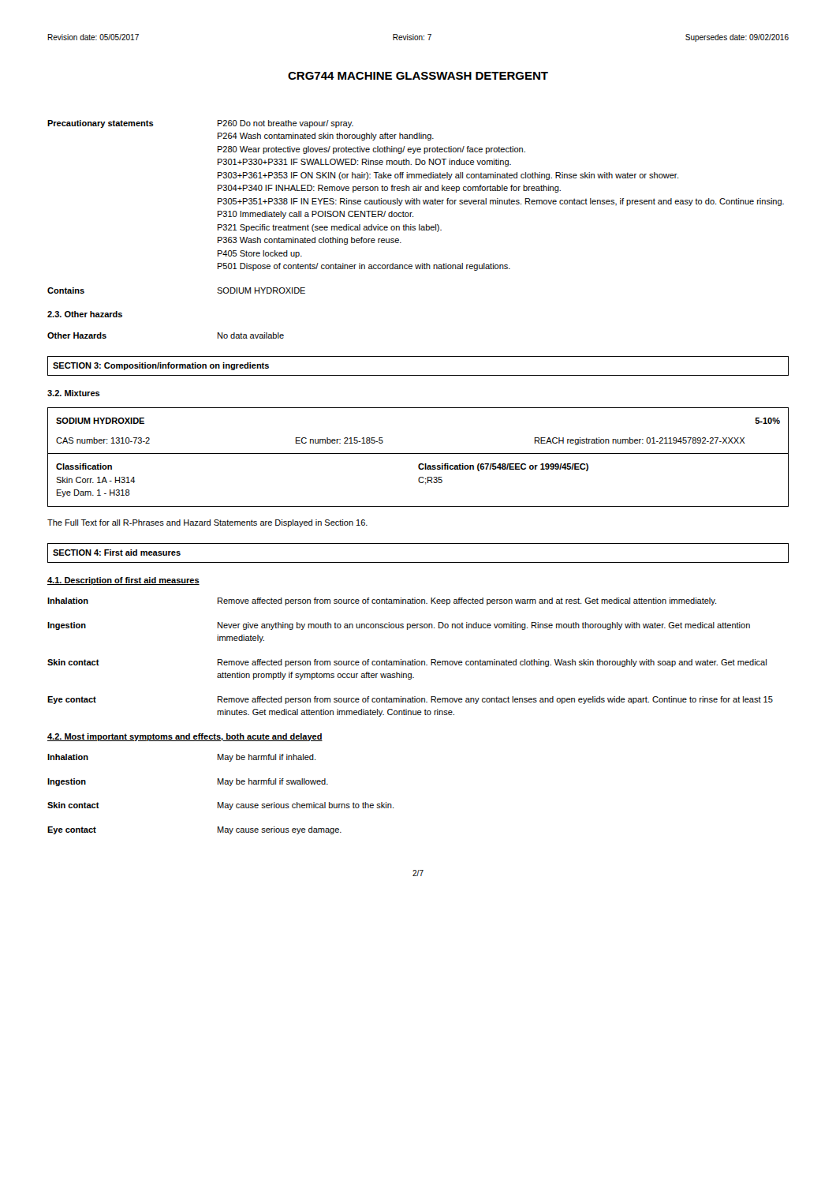Revision date: 05/05/2017 Revision: 7 Supersedes date: 09/02/2016
CRG744 MACHINE GLASSWASH DETERGENT
Precautionary statements
P260 Do not breathe vapour/ spray.
P264 Wash contaminated skin thoroughly after handling.
P280 Wear protective gloves/ protective clothing/ eye protection/ face protection.
P301+P330+P331 IF SWALLOWED: Rinse mouth. Do NOT induce vomiting.
P303+P361+P353 IF ON SKIN (or hair): Take off immediately all contaminated clothing. Rinse skin with water or shower.
P304+P340 IF INHALED: Remove person to fresh air and keep comfortable for breathing.
P305+P351+P338 IF IN EYES: Rinse cautiously with water for several minutes. Remove contact lenses, if present and easy to do. Continue rinsing.
P310 Immediately call a POISON CENTER/ doctor.
P321 Specific treatment (see medical advice on this label).
P363 Wash contaminated clothing before reuse.
P405 Store locked up.
P501 Dispose of contents/ container in accordance with national regulations.
Contains
SODIUM HYDROXIDE
2.3. Other hazards
Other Hazards
No data available
SECTION 3: Composition/information on ingredients
3.2. Mixtures
SODIUM HYDROXIDE 5-10%
CAS number: 1310-73-2
EC number: 215-185-5
REACH registration number: 01-2119457892-27-XXXX
Classification
Skin Corr. 1A - H314
Eye Dam. 1 - H318
Classification (67/548/EEC or 1999/45/EC)
C;R35
The Full Text for all R-Phrases and Hazard Statements are Displayed in Section 16.
SECTION 4: First aid measures
4.1. Description of first aid measures
Inhalation
Remove affected person from source of contamination. Keep affected person warm and at rest. Get medical attention immediately.
Ingestion
Never give anything by mouth to an unconscious person. Do not induce vomiting. Rinse mouth thoroughly with water. Get medical attention immediately.
Skin contact
Remove affected person from source of contamination. Remove contaminated clothing. Wash skin thoroughly with soap and water. Get medical attention promptly if symptoms occur after washing.
Eye contact
Remove affected person from source of contamination. Remove any contact lenses and open eyelids wide apart. Continue to rinse for at least 15 minutes. Get medical attention immediately. Continue to rinse.
4.2. Most important symptoms and effects, both acute and delayed
Inhalation
May be harmful if inhaled.
Ingestion
May be harmful if swallowed.
Skin contact
May cause serious chemical burns to the skin.
Eye contact
May cause serious eye damage.
2/7